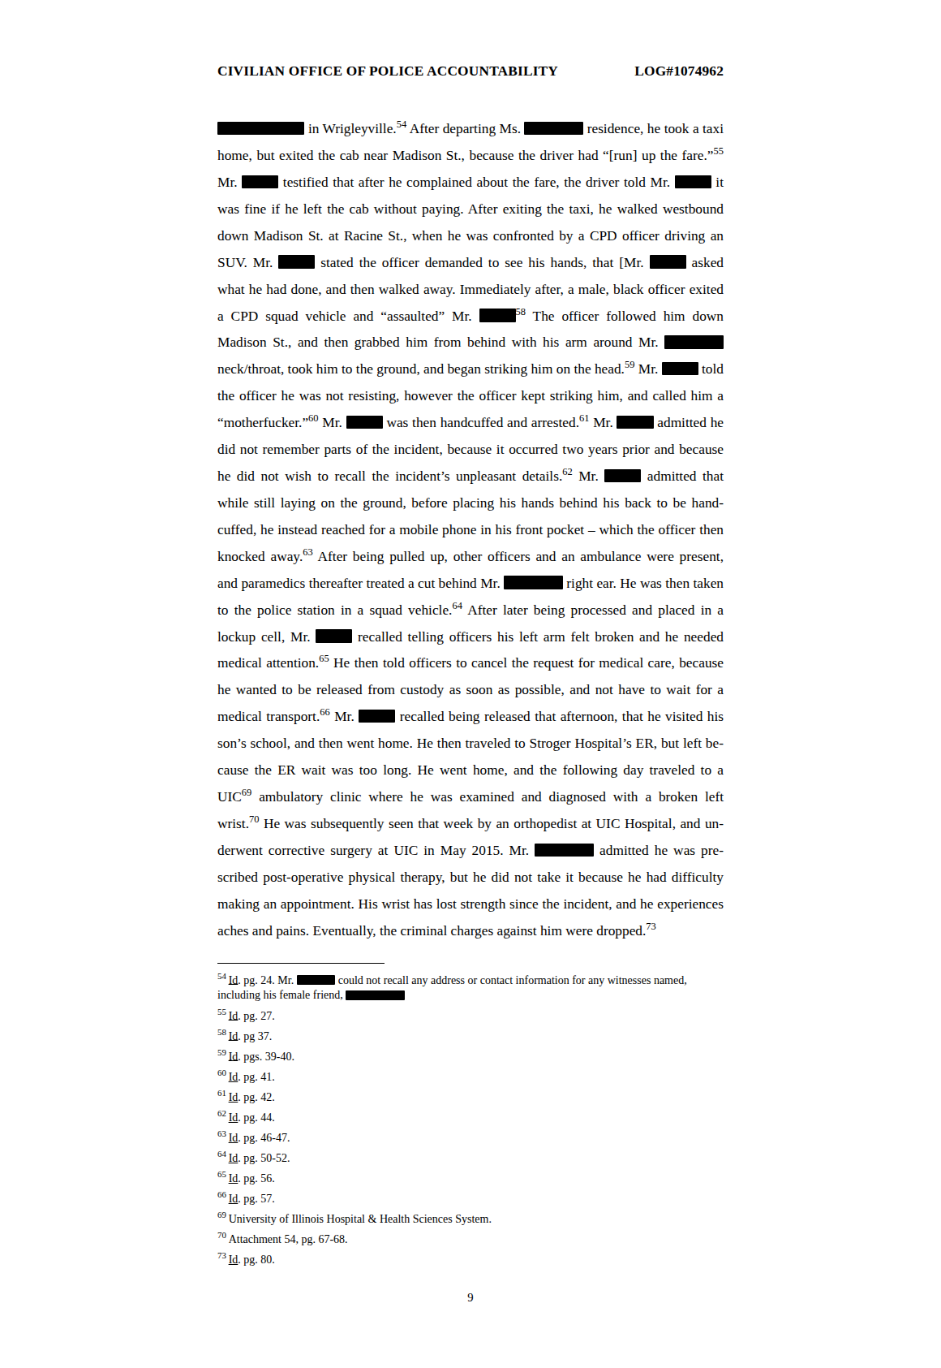Civilian Office of Police Accountability LOG#1074962
in Wrigleyville.54 After departing Ms. residence, he took a taxi home, but exited the cab near Madison St., because the driver had “[run] up the fare.”55 Mr. testified that after he complained about the fare, the driver told Mr. it was fine if he left the cab without paying. After exiting the taxi, he walked westbound down Madison St. at Racine St., when he was confronted by a CPD officer driving an SUV. Mr. stated the officer demanded to see his hands, that [Mr. asked what he had done, and then walked away. Immediately after, a male, black officer exited a CPD squad vehicle and “assaulted” Mr. 58 The officer followed him down Madison St., and then grabbed him from behind with his arm around Mr. neck/throat, took him to the ground, and began striking him on the head.59 Mr. told the officer he was not resisting, however the officer kept striking him, and called him a “motherfucker.”60 Mr. was then handcuffed and arrested.61 Mr. admitted he did not remember parts of the incident, because it occurred two years prior and because he did not wish to recall the incident’s unpleasant details.62 Mr. admitted that while still laying on the ground, before placing his hands behind his back to be handcuffed, he instead reached for a mobile phone in his front pocket – which the officer then knocked away.63 After being pulled up, other officers and an ambulance were present, and paramedics thereafter treated a cut behind Mr. right ear. He was then taken to the police station in a squad vehicle.64 After later being processed and placed in a lockup cell, Mr. recalled telling officers his left arm felt broken and he needed medical attention.65 He then told officers to cancel the request for medical care, because he wanted to be released from custody as soon as possible, and not have to wait for a medical transport.66 Mr. recalled being released that afternoon, that he visited his son’s school, and then went home. He then traveled to Stroger Hospital’s ER, but left because the ER wait was too long. He went home, and the following day traveled to a UIC69 ambulatory clinic where he was examined and diagnosed with a broken left wrist.70 He was subsequently seen that week by an orthopedist at UIC Hospital, and underwent corrective surgery at UIC in May 2015. Mr. admitted he was prescribed post-operative physical therapy, but he did not take it because he had difficulty making an appointment. His wrist has lost strength since the incident, and he experiences aches and pains. Eventually, the criminal charges against him were dropped.73
54 Id. pg. 24. Mr. could not recall any address or contact information for any witnesses named, including his female friend,
55 Id. pg. 27.
58 Id. pg 37.
59 Id. pgs. 39-40.
60 Id. pg. 41.
61 Id. pg. 42.
62 Id. pg. 44.
63 Id. pg. 46-47.
64 Id. pg. 50-52.
65 Id. pg. 56.
66 Id. pg. 57.
69 University of Illinois Hospital & Health Sciences System.
70 Attachment 54, pg. 67-68.
73 Id. pg. 80.
9